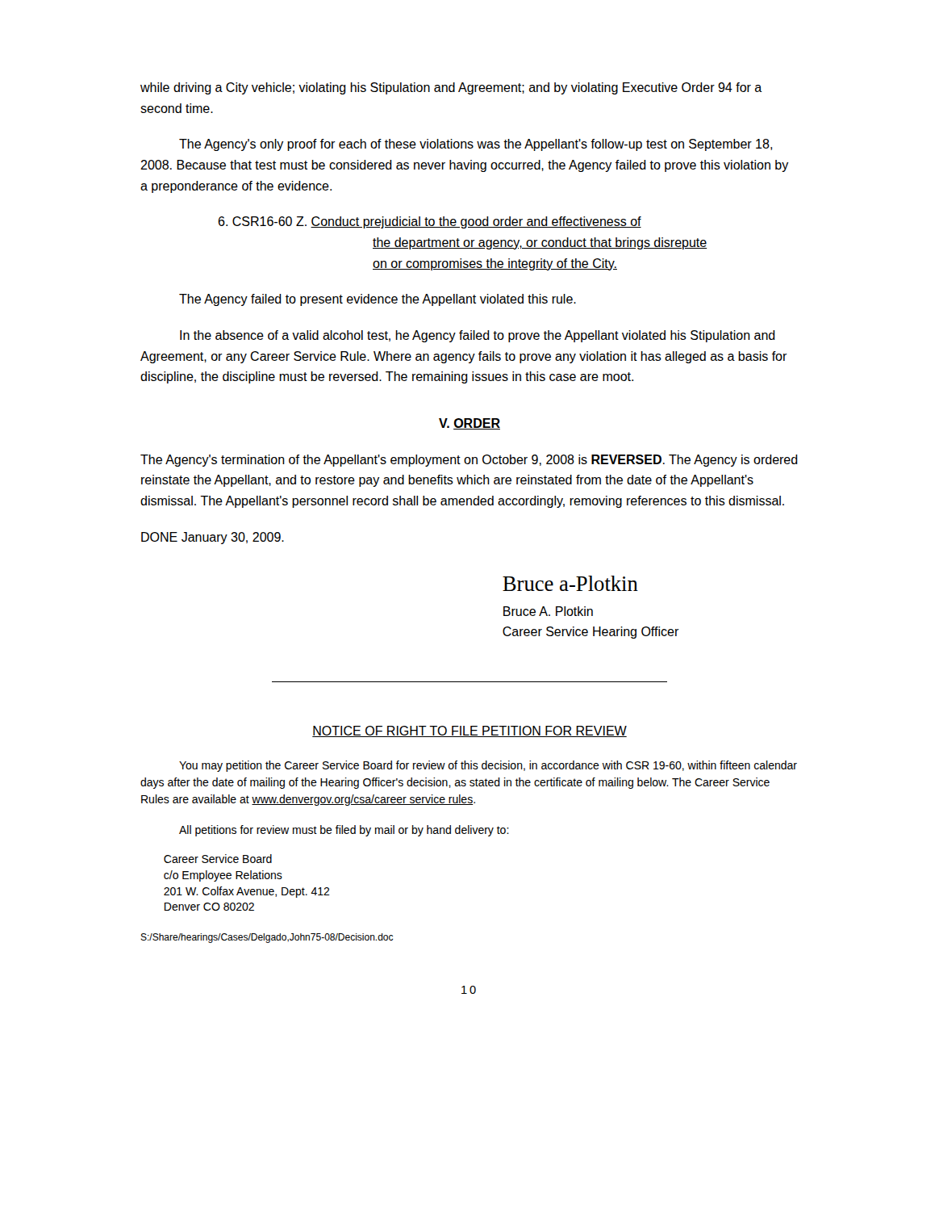while driving a City vehicle; violating his Stipulation and Agreement; and by violating Executive Order 94 for a second time.
The Agency's only proof for each of these violations was the Appellant's follow-up test on September 18, 2008. Because that test must be considered as never having occurred, the Agency failed to prove this violation by a preponderance of the evidence.
6. CSR16-60 Z. Conduct prejudicial to the good order and effectiveness of
the department or agency, or conduct that brings disrepute
on or compromises the integrity of the City.
The Agency failed to present evidence the Appellant violated this rule.
In the absence of a valid alcohol test, he Agency failed to prove the Appellant violated his Stipulation and Agreement, or any Career Service Rule. Where an agency fails to prove any violation it has alleged as a basis for discipline, the discipline must be reversed. The remaining issues in this case are moot.
V. ORDER
The Agency's termination of the Appellant's employment on October 9, 2008 is REVERSED. The Agency is ordered reinstate the Appellant, and to restore pay and benefits which are reinstated from the date of the Appellant's dismissal. The Appellant's personnel record shall be amended accordingly, removing references to this dismissal.
DONE January 30, 2009.
Bruce a-Plotkin
Bruce A. Plotkin
Career Service Hearing Officer
NOTICE OF RIGHT TO FILE PETITION FOR REVIEW
You may petition the Career Service Board for review of this decision, in accordance with CSR 19-60, within fifteen calendar days after the date of mailing of the Hearing Officer's decision, as stated in the certificate of mailing below. The Career Service Rules are available at www.denvergov.org/csa/career service rules.
All petitions for review must be filed by mail or by hand delivery to:
Career Service Board
c/o Employee Relations
201 W. Colfax Avenue, Dept. 412
Denver CO 80202
S:/Share/hearings/Cases/Delgado,John75-08/Decision.doc
10